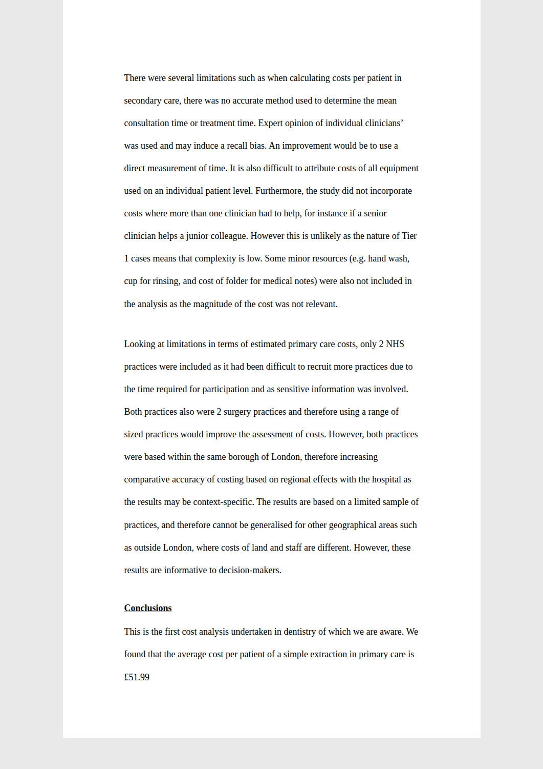There were several limitations such as when calculating costs per patient in secondary care, there was no accurate method used to determine the mean consultation time or treatment time. Expert opinion of individual clinicians’ was used and may induce a recall bias. An improvement would be to use a direct measurement of time. It is also difficult to attribute costs of all equipment used on an individual patient level. Furthermore, the study did not incorporate costs where more than one clinician had to help, for instance if a senior clinician helps a junior colleague. However this is unlikely as the nature of Tier 1 cases means that complexity is low. Some minor resources (e.g. hand wash, cup for rinsing, and cost of folder for medical notes) were also not included in the analysis as the magnitude of the cost was not relevant.
Looking at limitations in terms of estimated primary care costs, only 2 NHS practices were included as it had been difficult to recruit more practices due to the time required for participation and as sensitive information was involved. Both practices also were 2 surgery practices and therefore using a range of sized practices would improve the assessment of costs. However, both practices were based within the same borough of London, therefore increasing comparative accuracy of costing based on regional effects with the hospital as the results may be context-specific. The results are based on a limited sample of practices, and therefore cannot be generalised for other geographical areas such as outside London, where costs of land and staff are different. However, these results are informative to decision-makers.
Conclusions
This is the first cost analysis undertaken in dentistry of which we are aware. We found that the average cost per patient of a simple extraction in primary care is £51.99